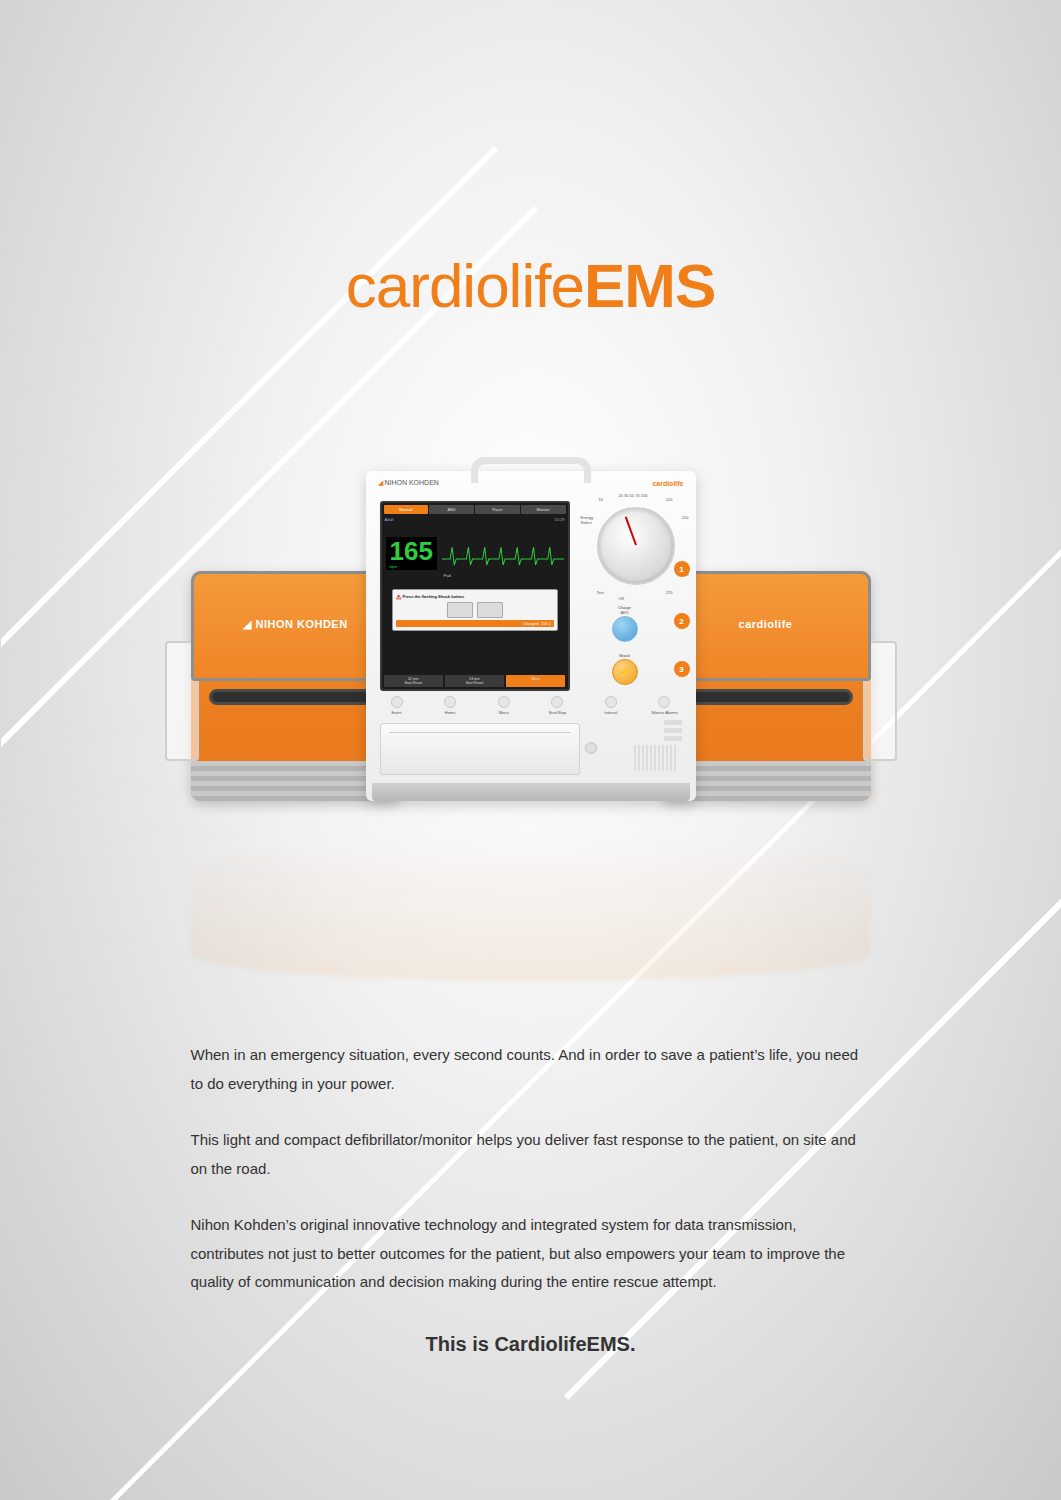cardiolifeEMS
NIHON KOHDEN
cardiolife
NIHON KOHDEN cardiolife
Manual AED Pacer Monitor
Adult 15:29
165
bpm
Pad
⚠ Press the flashing Shock button.
Charged 150 J
02 min
Start Reset
03 min
Start Reset
Menu
10 20 30 50 70 100 120 150 200 270 Off Test Energy
Select
1
2
3
Charge
AED
Shock
⚡
Event
Home
Menu
Start/Stop
Interval
Silence Alarms
When in an emergency situation, every second counts. And in order to save a patient’s life, you need to do everything in your power.
This light and compact defibrillator/monitor helps you deliver fast response to the patient, on site and on the road.
Nihon Kohden’s original innovative technology and integrated system for data transmission, contributes not just to better outcomes for the patient, but also empowers your team to improve the quality of communication and decision making during the entire rescue attempt.
This is CardiolifeEMS.